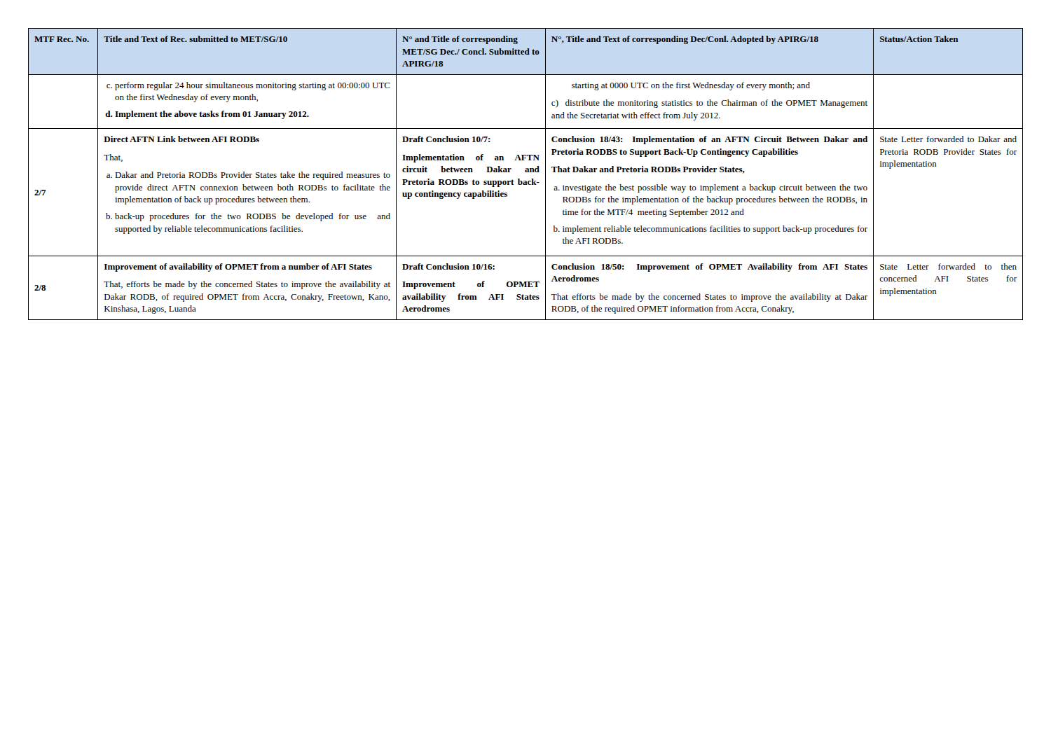| MTF Rec. No. | Title and Text of Rec. submitted to MET/SG/10 | N° and Title of corresponding MET/SG Dec./ Concl. Submitted to APIRG/18 | N°, Title and Text of corresponding Dec/Conl. Adopted by APIRG/18 | Status/Action Taken |
| --- | --- | --- | --- | --- |
| | perform regular 24 hour simultaneous monitoring starting at 00:00:00 UTC on the first Wednesday of every month, Implement the above tasks from 01 January 2012. | | starting at 0000 UTC on the first Wednesday of every month; and c) distribute the monitoring statistics to the Chairman of the OPMET Management and the Secretariat with effect from July 2012. | |
| 2/7 | Direct AFTN Link between AFI RODBs That, Dakar and Pretoria RODBs Provider States take the required measures to provide direct AFTN connexion between both RODBs to facilitate the implementation of back up procedures between them. back-up procedures for the two RODBS be developed for use and supported by reliable telecommunications facilities. | Draft Conclusion 10/7: Implementation of an AFTN circuit between Dakar and Pretoria RODBs to support back-up contingency capabilities | Conclusion 18/43: Implementation of an AFTN Circuit Between Dakar and Pretoria RODBS to Support Back-Up Contingency Capabilities That Dakar and Pretoria RODBs Provider States, investigate the best possible way to implement a backup circuit between the two RODBs for the implementation of the backup procedures between the RODBs, in time for the MTF/4 meeting September 2012 and implement reliable telecommunications facilities to support back-up procedures for the AFI RODBs. | State Letter forwarded to Dakar and Pretoria RODB Provider States for implementation |
| 2/8 | Improvement of availability of OPMET from a number of AFI States That, efforts be made by the concerned States to improve the availability at Dakar RODB, of required OPMET from Accra, Conakry, Freetown, Kano, Kinshasa, Lagos, Luanda | Draft Conclusion 10/16: Improvement of OPMET availability from AFI States Aerodromes | Conclusion 18/50: Improvement of OPMET Availability from AFI States Aerodromes That efforts be made by the concerned States to improve the availability at Dakar RODB, of the required OPMET information from Accra, Conakry, | State Letter forwarded to then concerned AFI States for implementation |